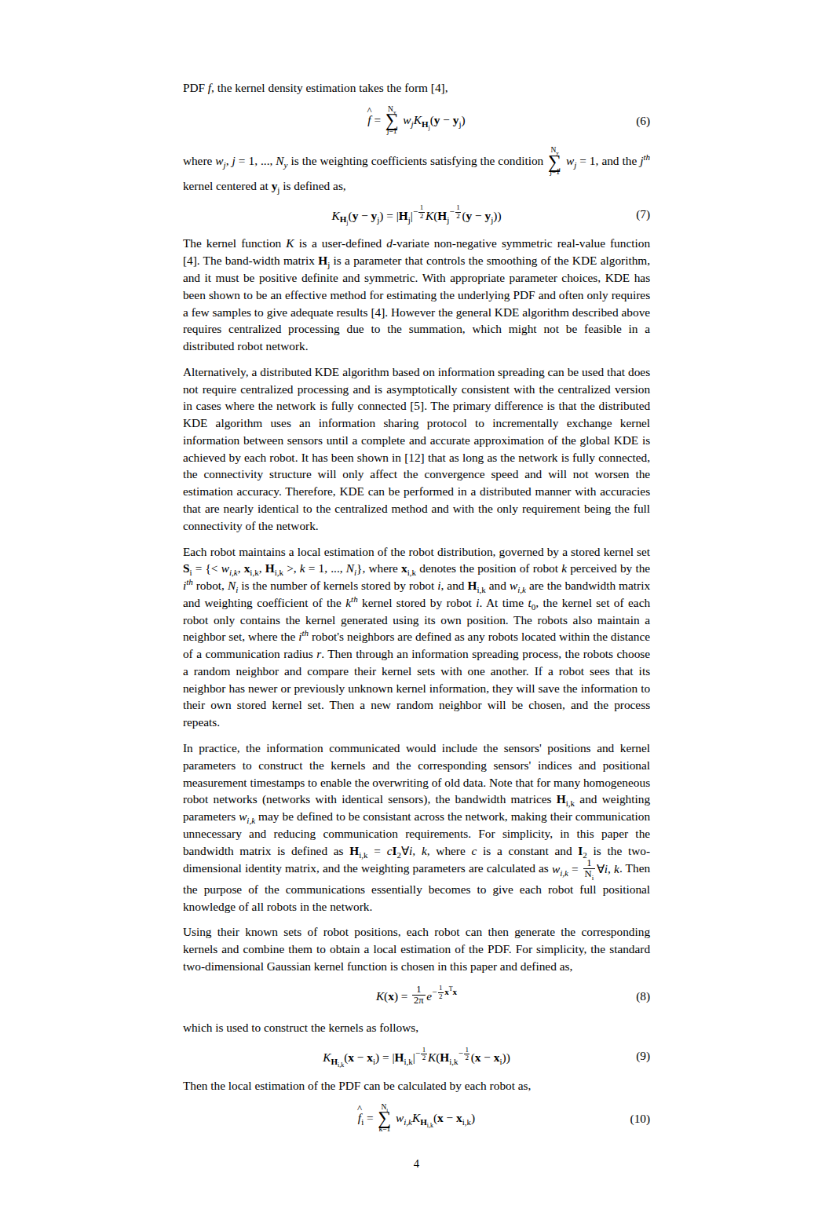PDF f, the kernel density estimation takes the form [4],
^f = Ny∑j=1 wj KHj(y − yj)
(6)
where wj, j = 1, ..., Ny is the weighting coefficients satisfying the condition Ny∑j=1 wj = 1, and the jth kernel centered at yj is defined as,
KHj(y − yj) = |Hj|−12K(Hj−12(y − yj))
(7)
The kernel function K is a user-defined d-variate non-negative symmetric real-value function [4]. The band-width matrix Hj is a parameter that controls the smoothing of the KDE algorithm, and it must be positive definite and symmetric. With appropriate parameter choices, KDE has been shown to be an effective method for estimating the underlying PDF and often only requires a few samples to give adequate results [4]. However the general KDE algorithm described above requires centralized processing due to the summation, which might not be feasible in a distributed robot network.
Alternatively, a distributed KDE algorithm based on information spreading can be used that does not require centralized processing and is asymptotically consistent with the centralized version in cases where the network is fully connected [5]. The primary difference is that the distributed KDE algorithm uses an information sharing protocol to incrementally exchange kernel information between sensors until a complete and accurate approximation of the global KDE is achieved by each robot. It has been shown in [12] that as long as the network is fully connected, the connectivity structure will only affect the convergence speed and will not worsen the estimation accuracy. Therefore, KDE can be performed in a distributed manner with accuracies that are nearly identical to the centralized method and with the only requirement being the full connectivity of the network.
Each robot maintains a local estimation of the robot distribution, governed by a stored kernel set Si = {< wi,k, xi,k, Hi,k >, k = 1, ..., Ni}, where xi,k denotes the position of robot k perceived by the ith robot, Ni is the number of kernels stored by robot i, and Hi,k and wi,k are the bandwidth matrix and weighting coefficient of the kth kernel stored by robot i. At time t0, the kernel set of each robot only contains the kernel generated using its own position. The robots also maintain a neighbor set, where the ith robot's neighbors are defined as any robots located within the distance of a communication radius r. Then through an information spreading process, the robots choose a random neighbor and compare their kernel sets with one another. If a robot sees that its neighbor has newer or previously unknown kernel information, they will save the information to their own stored kernel set. Then a new random neighbor will be chosen, and the process repeats.
In practice, the information communicated would include the sensors' positions and kernel parameters to construct the kernels and the corresponding sensors' indices and positional measurement timestamps to enable the overwriting of old data. Note that for many homogeneous robot networks (networks with identical sensors), the bandwidth matrices Hi,k and weighting parameters wi,k may be defined to be consistant across the network, making their communication unnecessary and reducing communication requirements. For simplicity, in this paper the bandwidth matrix is defined as Hi,k = cI2∀i, k, where c is a constant and I2 is the two-dimensional identity matrix, and the weighting parameters are calculated as wi,k = 1 Ni∀i, k. Then the purpose of the communications essentially becomes to give each robot full positional knowledge of all robots in the network.
Using their known sets of robot positions, each robot can then generate the corresponding kernels and combine them to obtain a local estimation of the PDF. For simplicity, the standard two-dimensional Gaussian kernel function is chosen in this paper and defined as,
K(x) = 12π e−12 xTx
(8)
which is used to construct the kernels as follows,
KHi,k(x − xi) = |Hi,k|−12K(Hi,k−12(x − xi))
(9)
Then the local estimation of the PDF can be calculated by each robot as,
^fi = Ni∑k=1 wi,k KHi,k(x − xi,k)
(10)
4